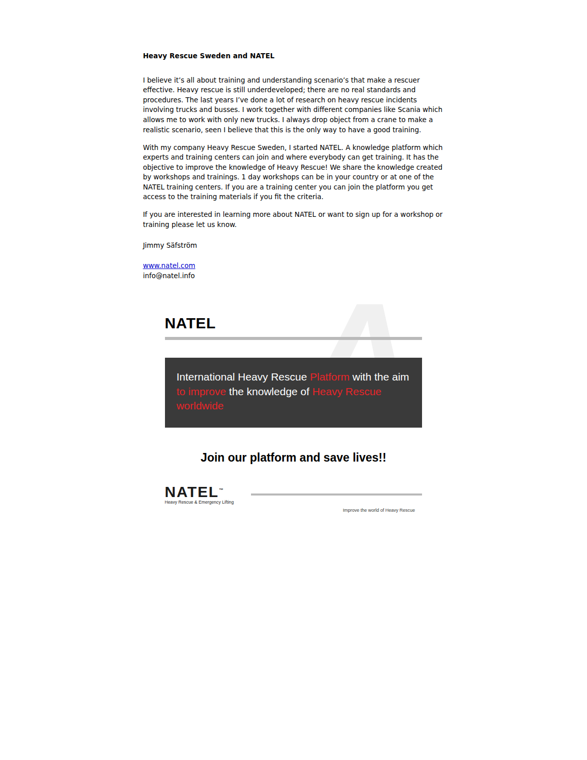Heavy Rescue Sweden and NATEL
I believe it’s all about training and understanding scenario’s that make a rescuer effective. Heavy rescue is still underdeveloped; there are no real standards and procedures. The last years I’ve done a lot of research on heavy rescue incidents involving trucks and busses. I work together with different companies like Scania which allows me to work with only new trucks. I always drop object from a crane to make a realistic scenario, seen I believe that this is the only way to have a good training.
With my company Heavy Rescue Sweden, I started NATEL. A knowledge platform which experts and training centers can join and where everybody can get training. It has the objective to improve the knowledge of Heavy Rescue! We share the knowledge created by workshops and trainings. 1 day workshops can be in your country or at one of the NATEL training centers. If you are a training center you can join the platform you get access to the training materials if you fit the criteria.
If you are interested in learning more about NATEL or want to sign up for a workshop or training please let us know.
Jimmy Säfström
www.natel.com info@natel.info
A
NATEL
International Heavy Rescue Platform with the aim
to improve the knowledge of Heavy Rescue worldwide
Join our platform and save lives!!
NATEL™
Heavy Rescue & Emergency Lifting
Improve the world of Heavy Rescue